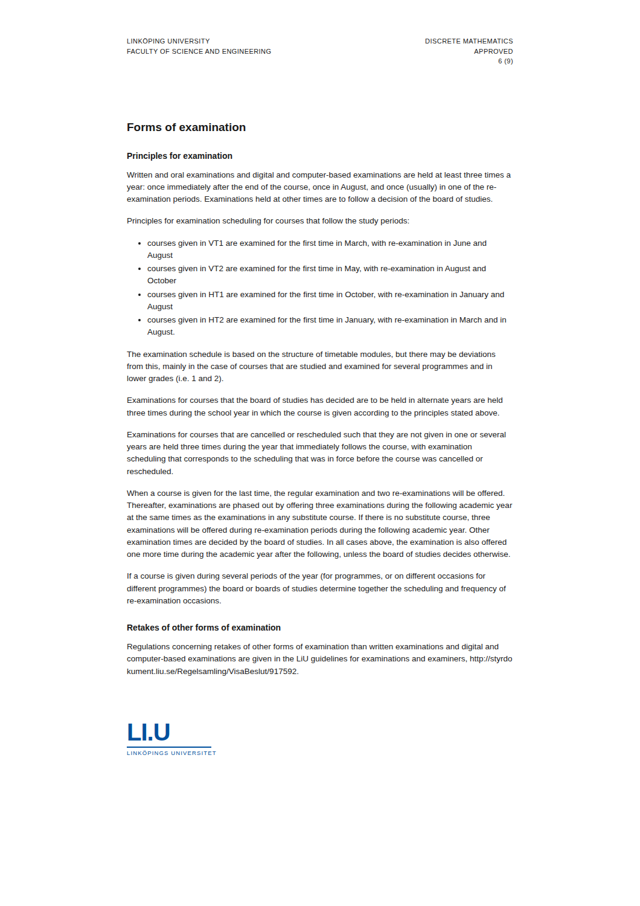LINKÖPING UNIVERSITY
FACULTY OF SCIENCE AND ENGINEERING
DISCRETE MATHEMATICS
APPROVED
6 (9)
Forms of examination
Principles for examination
Written and oral examinations and digital and computer-based examinations are held at least three times a year: once immediately after the end of the course, once in August, and once (usually) in one of the re-examination periods. Examinations held at other times are to follow a decision of the board of studies.
Principles for examination scheduling for courses that follow the study periods:
courses given in VT1 are examined for the first time in March, with re-examination in June and August
courses given in VT2 are examined for the first time in May, with re-examination in August and October
courses given in HT1 are examined for the first time in October, with re-examination in January and August
courses given in HT2 are examined for the first time in January, with re-examination in March and in August.
The examination schedule is based on the structure of timetable modules, but there may be deviations from this, mainly in the case of courses that are studied and examined for several programmes and in lower grades (i.e. 1 and 2).
Examinations for courses that the board of studies has decided are to be held in alternate years are held three times during the school year in which the course is given according to the principles stated above.
Examinations for courses that are cancelled or rescheduled such that they are not given in one or several years are held three times during the year that immediately follows the course, with examination scheduling that corresponds to the scheduling that was in force before the course was cancelled or rescheduled.
When a course is given for the last time, the regular examination and two re-examinations will be offered. Thereafter, examinations are phased out by offering three examinations during the following academic year at the same times as the examinations in any substitute course. If there is no substitute course, three examinations will be offered during re-examination periods during the following academic year. Other examination times are decided by the board of studies. In all cases above, the examination is also offered one more time during the academic year after the following, unless the board of studies decides otherwise.
If a course is given during several periods of the year (for programmes, or on different occasions for different programmes) the board or boards of studies determine together the scheduling and frequency of re-examination occasions.
Retakes of other forms of examination
Regulations concerning retakes of other forms of examination than written examinations and digital and computer-based examinations are given in the LiU guidelines for examinations and examiners, http://styrdokument.liu.se/Regelsamling/VisaBeslut/917592.
LI. U
LINKÖPINGS UNIVERSITET